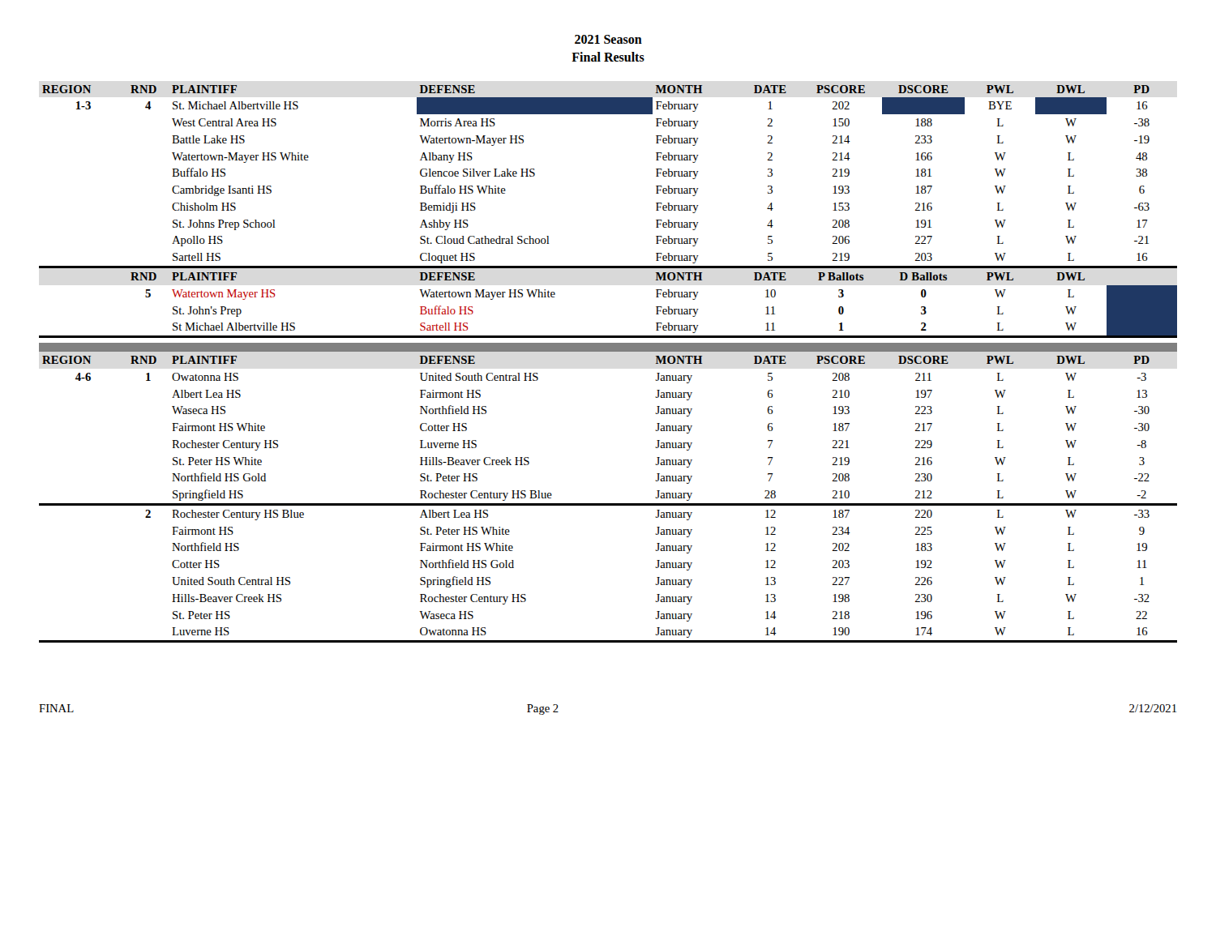2021 Season Final Results
| REGION | RND | PLAINTIFF | DEFENSE | MONTH | DATE | PSCORE | DSCORE | PWL | DWL | PD |
| --- | --- | --- | --- | --- | --- | --- | --- | --- | --- | --- |
| 1-3 | 4 | St. Michael Albertville HS | | February | 1 | 202 | | BYE | | 16 |
| | | West Central Area HS | Morris Area HS | February | 2 | 150 | 188 | L | W | -38 |
| | | Battle Lake HS | Watertown-Mayer HS | February | 2 | 214 | 233 | L | W | -19 |
| | | Watertown-Mayer HS White | Albany HS | February | 2 | 214 | 166 | W | L | 48 |
| | | Buffalo HS | Glencoe Silver Lake HS | February | 3 | 219 | 181 | W | L | 38 |
| | | Cambridge Isanti HS | Buffalo HS White | February | 3 | 193 | 187 | W | L | 6 |
| | | Chisholm HS | Bemidji HS | February | 4 | 153 | 216 | L | W | -63 |
| | | St. Johns Prep School | Ashby HS | February | 4 | 208 | 191 | W | L | 17 |
| | | Apollo HS | St. Cloud Cathedral School | February | 5 | 206 | 227 | L | W | -21 |
| | | Sartell HS | Cloquet HS | February | 5 | 219 | 203 | W | L | 16 |
| | RND | PLAINTIFF | DEFENSE | MONTH | DATE | P Ballots | D Ballots | PWL | DWL | |
| | 5 | Watertown Mayer HS | Watertown Mayer HS White | February | 10 | 3 | 0 | W | L | |
| | | St. John's Prep | Buffalo HS | February | 11 | 0 | 3 | L | W | |
| | | St Michael Albertville HS | Sartell HS | February | 11 | 1 | 2 | L | W | |
| REGION | RND | PLAINTIFF | DEFENSE | MONTH | DATE | PSCORE | DSCORE | PWL | DWL | PD |
| 4-6 | 1 | Owatonna HS | United South Central HS | January | 5 | 208 | 211 | L | W | -3 |
| | | Albert Lea HS | Fairmont HS | January | 6 | 210 | 197 | W | L | 13 |
| | | Waseca HS | Northfield HS | January | 6 | 193 | 223 | L | W | -30 |
| | | Fairmont HS White | Cotter HS | January | 6 | 187 | 217 | L | W | -30 |
| | | Rochester Century HS | Luverne HS | January | 7 | 221 | 229 | L | W | -8 |
| | | St. Peter HS White | Hills-Beaver Creek HS | January | 7 | 219 | 216 | W | L | 3 |
| | | Northfield HS Gold | St. Peter HS | January | 7 | 208 | 230 | L | W | -22 |
| | | Springfield HS | Rochester Century HS Blue | January | 28 | 210 | 212 | L | W | -2 |
| | 2 | Rochester Century HS Blue | Albert Lea HS | January | 12 | 187 | 220 | L | W | -33 |
| | | Fairmont HS | St. Peter HS White | January | 12 | 234 | 225 | W | L | 9 |
| | | Northfield HS | Fairmont HS White | January | 12 | 202 | 183 | W | L | 19 |
| | | Cotter HS | Northfield HS Gold | January | 12 | 203 | 192 | W | L | 11 |
| | | United South Central HS | Springfield HS | January | 13 | 227 | 226 | W | L | 1 |
| | | Hills-Beaver Creek HS | Rochester Century HS | January | 13 | 198 | 230 | L | W | -32 |
| | | St. Peter HS | Waseca HS | January | 14 | 218 | 196 | W | L | 22 |
| | | Luverne HS | Owatonna HS | January | 14 | 190 | 174 | W | L | 16 |
| FINAL | Page 2 | 2/12/2021 |